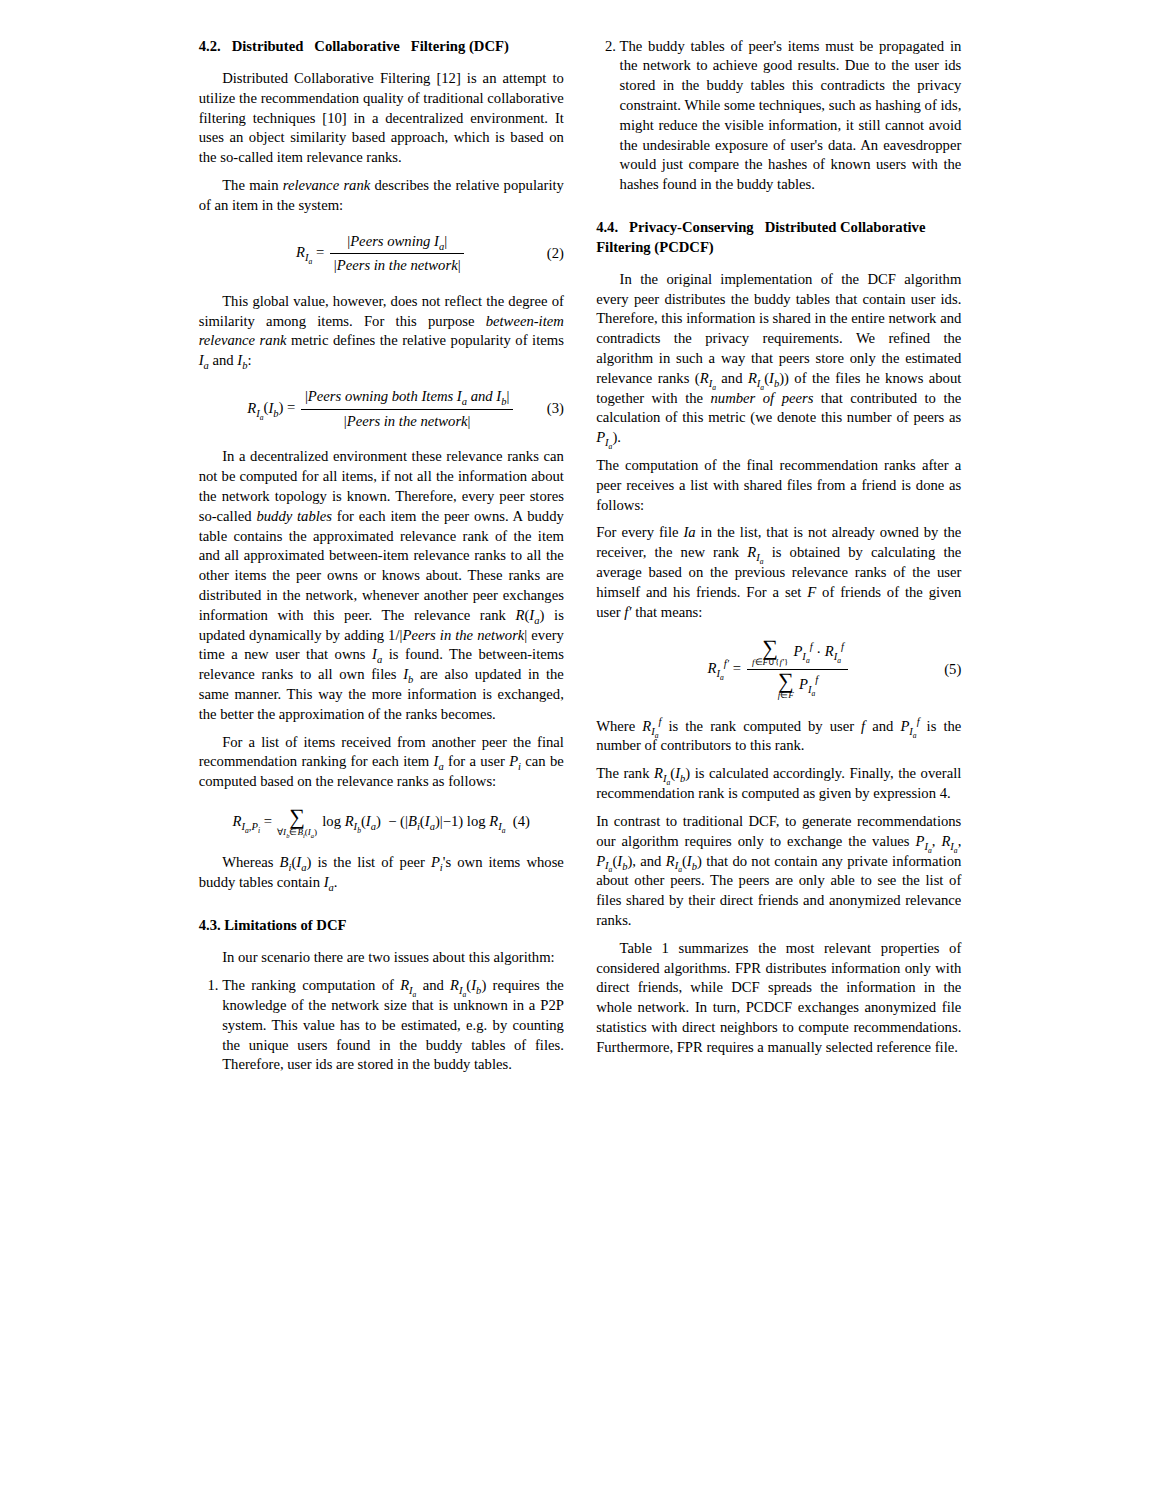4.2. Distributed Collaborative Filtering (DCF)
Distributed Collaborative Filtering [12] is an attempt to utilize the recommendation quality of traditional collaborative filtering techniques [10] in a decentralized environment. It uses an object similarity based approach, which is based on the so-called item relevance ranks.
The main relevance rank describes the relative popularity of an item in the system:
RIa = |Peers owning Ia||Peers in the network| (2)
This global value, however, does not reflect the degree of similarity among items. For this purpose between-item relevance rank metric defines the relative popularity of items Ia and Ib:
RIa(Ib) = |Peers owning both Items Ia and Ib||Peers in the network| (3)
In a decentralized environment these relevance ranks can not be computed for all items, if not all the information about the network topology is known. Therefore, every peer stores so-called buddy tables for each item the peer owns. A buddy table contains the approximated relevance rank of the item and all approximated between-item relevance ranks to all the other items the peer owns or knows about. These ranks are distributed in the network, whenever another peer exchanges information with this peer. The relevance rank R(Ia) is updated dynamically by adding 1/|Peers in the network| every time a new user that owns Ia is found. The between-items relevance ranks to all own files Ib are also updated in the same manner. This way the more information is exchanged, the better the approximation of the ranks becomes.
For a list of items received from another peer the final recommendation ranking for each item Ia for a user Pi can be computed based on the relevance ranks as follows:
RIa,Pi = ∑∀Ib∈Bi(Ia) log RIb(Ia) − (|Bi(Ia)|−1) log RIa (4)
Whereas Bi(Ia) is the list of peer Pi's own items whose buddy tables contain Ia.
4.3. Limitations of DCF
In our scenario there are two issues about this algorithm:
The ranking computation of RIa and RIa(Ib) requires the knowledge of the network size that is unknown in a P2P system. This value has to be estimated, e.g. by counting the unique users found in the buddy tables of files. Therefore, user ids are stored in the buddy tables.
The buddy tables of peer's items must be propagated in the network to achieve good results. Due to the user ids stored in the buddy tables this contradicts the privacy constraint. While some techniques, such as hashing of ids, might reduce the visible information, it still cannot avoid the undesirable exposure of user's data. An eavesdropper would just compare the hashes of known users with the hashes found in the buddy tables.
4.4. Privacy-Conserving Distributed Collaborative Filtering (PCDCF)
In the original implementation of the DCF algorithm every peer distributes the buddy tables that contain user ids. Therefore, this information is shared in the entire network and contradicts the privacy requirements. We refined the algorithm in such a way that peers store only the estimated relevance ranks (RIa and RIa(Ib)) of the files he knows about together with the number of peers that contributed to the calculation of this metric (we denote this number of peers as PIa).
The computation of the final recommendation ranks after a peer receives a list with shared files from a friend is done as follows:
For every file Ia in the list, that is not already owned by the receiver, the new rank RIa is obtained by calculating the average based on the previous relevance ranks of the user himself and his friends. For a set F of friends of the given user f′ that means:
RIaf′ = ∑f∈F∪{f′} PIaf · RIaf∑f∈F PIaf (5)
Where RIaf is the rank computed by user f and PIaf is the number of contributors to this rank.
The rank RIa(Ib) is calculated accordingly. Finally, the overall recommendation rank is computed as given by expression 4.
In contrast to traditional DCF, to generate recommendations our algorithm requires only to exchange the values PIa, RIa, PIa(Ib), and RIa(Ib) that do not contain any private information about other peers. The peers are only able to see the list of files shared by their direct friends and anonymized relevance ranks.
Table 1 summarizes the most relevant properties of considered algorithms. FPR distributes information only with direct friends, while DCF spreads the information in the whole network. In turn, PCDCF exchanges anonymized file statistics with direct neighbors to compute recommendations. Furthermore, FPR requires a manually selected reference file.